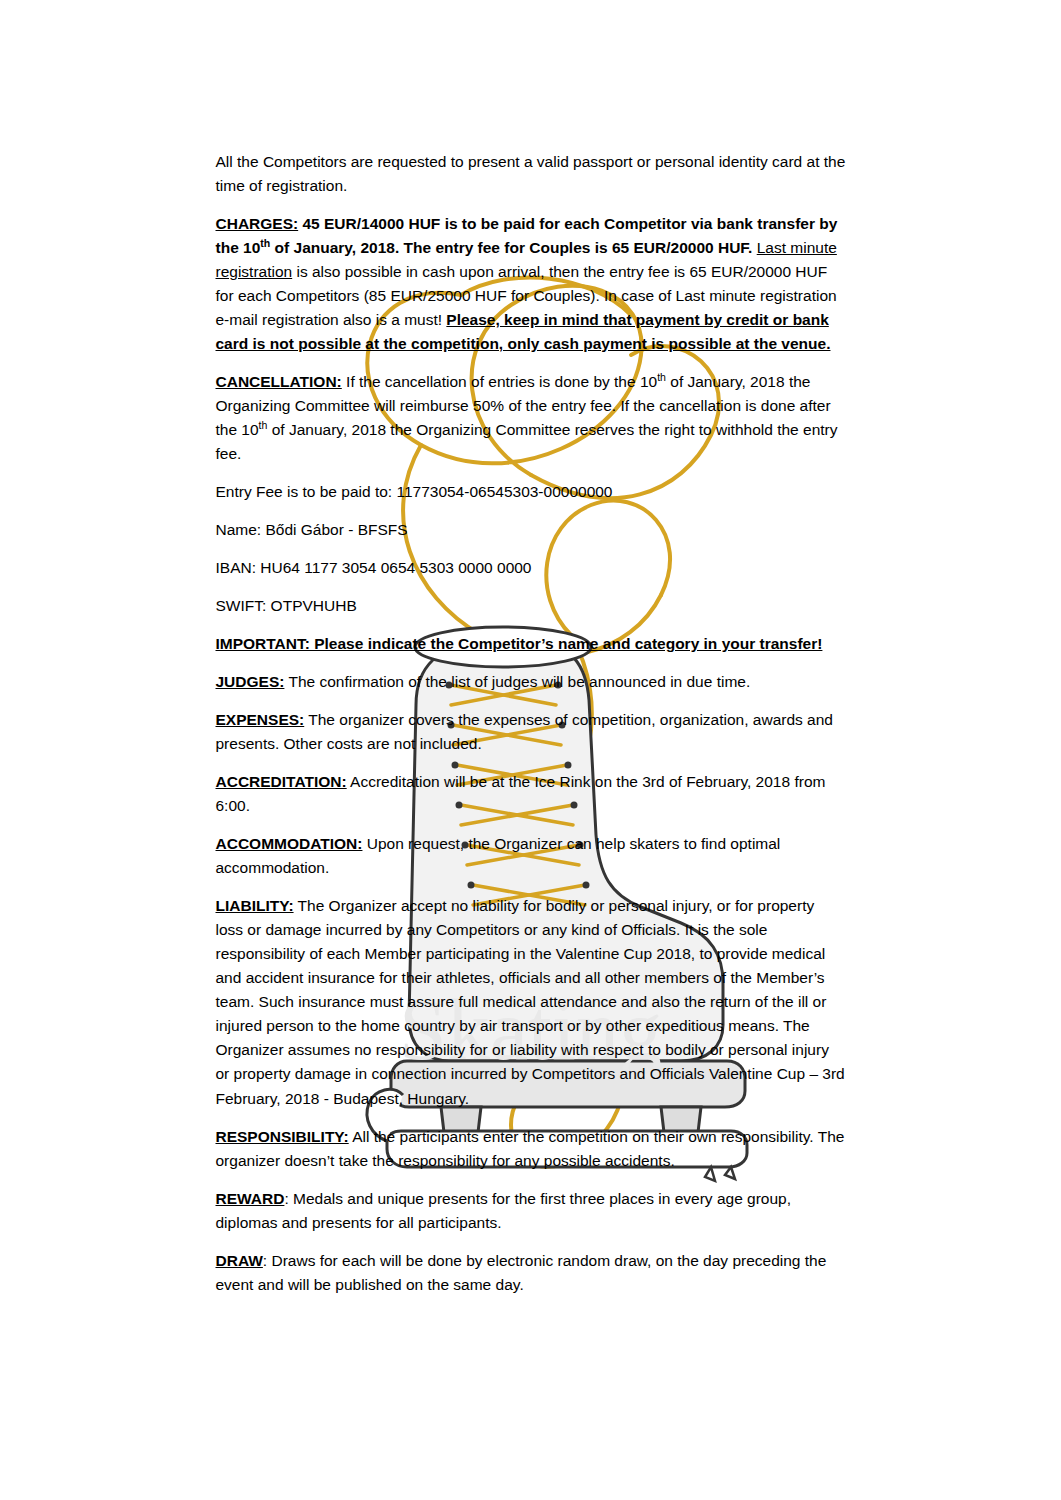Skating
All the Competitors are requested to present a valid passport or personal identity card at the time of registration.
CHARGES: 45 EUR/14000 HUF is to be paid for each Competitor via bank transfer by the 10th of January, 2018. The entry fee for Couples is 65 EUR/20000 HUF. Last minute registration is also possible in cash upon arrival, then the entry fee is 65 EUR/20000 HUF for each Competitors (85 EUR/25000 HUF for Couples). In case of Last minute registration e-mail registration also is a must! Please, keep in mind that payment by credit or bank card is not possible at the competition, only cash payment is possible at the venue.
CANCELLATION: If the cancellation of entries is done by the 10th of January, 2018 the Organizing Committee will reimburse 50% of the entry fee. If the cancellation is done after the 10th of January, 2018 the Organizing Committee reserves the right to withhold the entry fee.
Entry Fee is to be paid to: 11773054-06545303-00000000
Name: Bődi Gábor - BFSFS
IBAN: HU64 1177 3054 0654 5303 0000 0000
SWIFT: OTPVHUHB
IMPORTANT: Please indicate the Competitor’s name and category in your transfer!
JUDGES: The confirmation of the list of judges will be announced in due time.
EXPENSES: The organizer covers the expenses of competition, organization, awards and presents. Other costs are not included.
ACCREDITATION: Accreditation will be at the Ice Rink on the 3rd of February, 2018 from 6:00.
ACCOMMODATION: Upon request, the Organizer can help skaters to find optimal accommodation.
LIABILITY: The Organizer accept no liability for bodily or personal injury, or for property loss or damage incurred by any Competitors or any kind of Officials. It is the sole responsibility of each Member participating in the Valentine Cup 2018, to provide medical and accident insurance for their athletes, officials and all other members of the Member’s team. Such insurance must assure full medical attendance and also the return of the ill or injured person to the home country by air transport or by other expeditious means. The Organizer assumes no responsibility for or liability with respect to bodily or personal injury or property damage in connection incurred by Competitors and Officials Valentine Cup – 3rd February, 2018 - Budapest, Hungary.
RESPONSIBILITY: All the participants enter the competition on their own responsibility. The organizer doesn’t take the responsibility for any possible accidents.
REWARD: Medals and unique presents for the first three places in every age group, diplomas and presents for all participants.
DRAW: Draws for each will be done by electronic random draw, on the day preceding the event and will be published on the same day.